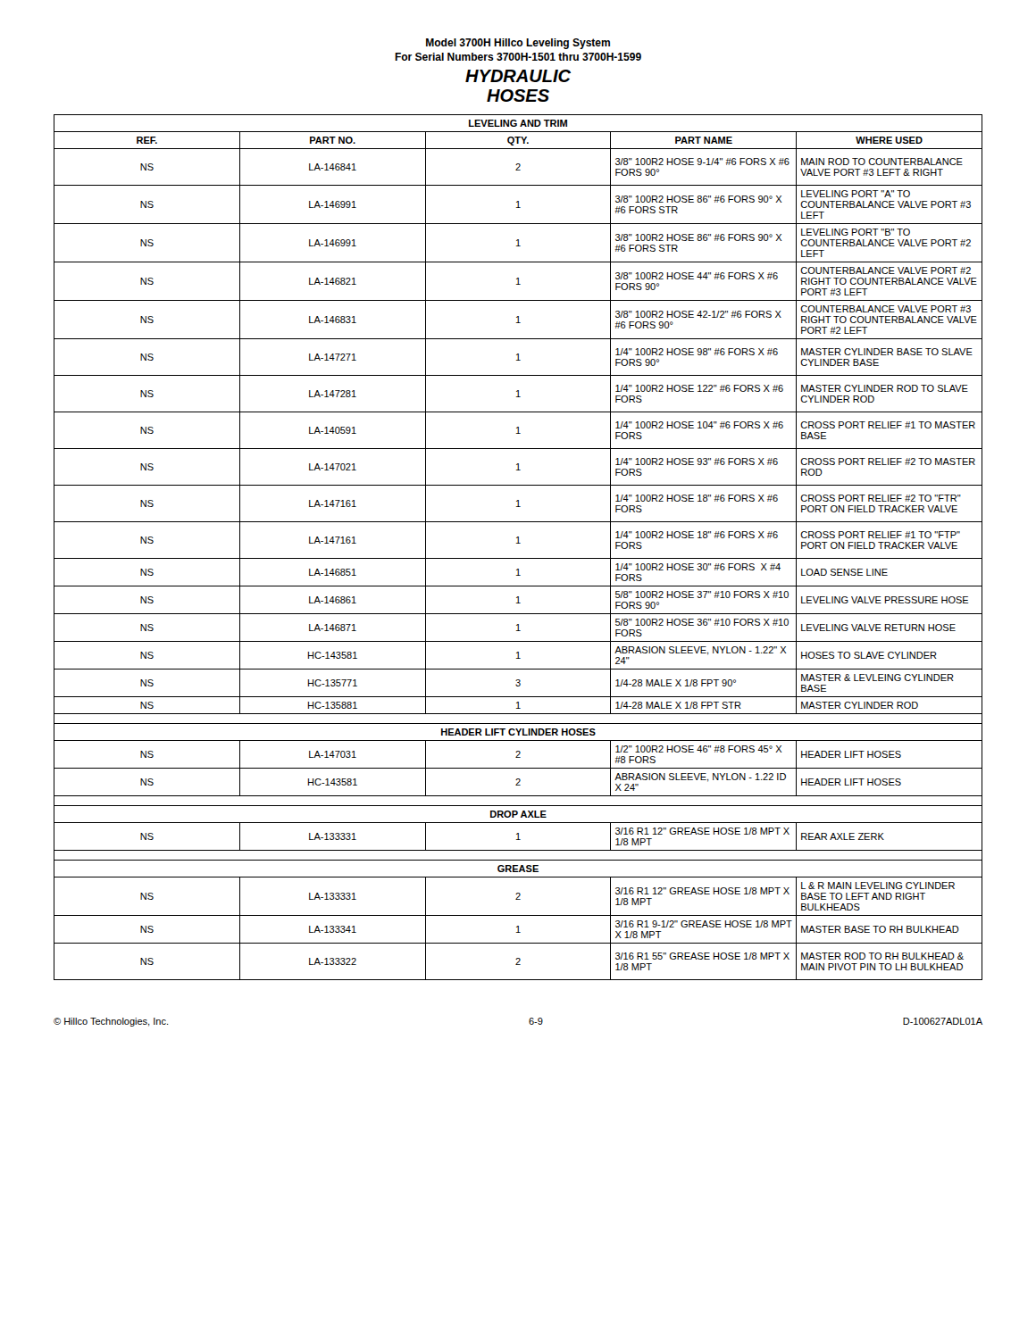Model 3700H Hillco Leveling System
For Serial Numbers 3700H-1501 thru 3700H-1599
HYDRAULIC
HOSES
| LEVELING AND TRIM |
| REF. | PART NO. | QTY. | PART NAME | WHERE USED |
| NS | LA-146841 | 2 | 3/8" 100R2 HOSE 9-1/4" #6 FORS X #6 FORS 90° | MAIN ROD TO COUNTERBALANCE VALVE PORT #3 LEFT & RIGHT |
| NS | LA-146991 | 1 | 3/8" 100R2 HOSE 86" #6 FORS 90° X #6 FORS STR | LEVELING PORT "A" TO COUNTERBALANCE VALVE PORT #3 LEFT |
| NS | LA-146991 | 1 | 3/8" 100R2 HOSE 86" #6 FORS 90° X #6 FORS STR | LEVELING PORT "B" TO COUNTERBALANCE VALVE PORT #2 LEFT |
| NS | LA-146821 | 1 | 3/8" 100R2 HOSE 44" #6 FORS X #6 FORS 90° | COUNTERBALANCE VALVE PORT #2 RIGHT TO COUNTERBALANCE VALVE PORT #3 LEFT |
| NS | LA-146831 | 1 | 3/8" 100R2 HOSE 42-1/2" #6 FORS X #6 FORS 90° | COUNTERBALANCE VALVE PORT #3 RIGHT TO COUNTERBALANCE VALVE PORT #2 LEFT |
| NS | LA-147271 | 1 | 1/4" 100R2 HOSE 98" #6 FORS X #6 FORS 90° | MASTER CYLINDER BASE TO SLAVE CYLINDER BASE |
| NS | LA-147281 | 1 | 1/4" 100R2 HOSE 122" #6 FORS X #6 FORS | MASTER CYLINDER ROD TO SLAVE CYLINDER ROD |
| NS | LA-140591 | 1 | 1/4" 100R2 HOSE 104" #6 FORS X #6 FORS | CROSS PORT RELIEF #1 TO MASTER BASE |
| NS | LA-147021 | 1 | 1/4" 100R2 HOSE 93" #6 FORS X #6 FORS | CROSS PORT RELIEF #2 TO MASTER ROD |
| NS | LA-147161 | 1 | 1/4" 100R2 HOSE 18" #6 FORS X #6 FORS | CROSS PORT RELIEF #2 TO "FTR" PORT ON FIELD TRACKER VALVE |
| NS | LA-147161 | 1 | 1/4" 100R2 HOSE 18" #6 FORS X #6 FORS | CROSS PORT RELIEF #1 TO "FTP" PORT ON FIELD TRACKER VALVE |
| NS | LA-146851 | 1 | 1/4" 100R2 HOSE 30" #6 FORS X #4 FORS | LOAD SENSE LINE |
| NS | LA-146861 | 1 | 5/8" 100R2 HOSE 37" #10 FORS X #10 FORS 90° | LEVELING VALVE PRESSURE HOSE |
| NS | LA-146871 | 1 | 5/8" 100R2 HOSE 36" #10 FORS X #10 FORS | LEVELING VALVE RETURN HOSE |
| NS | HC-143581 | 1 | ABRASION SLEEVE, NYLON - 1.22" X 24" | HOSES TO SLAVE CYLINDER |
| NS | HC-135771 | 3 | 1/4-28 MALE X 1/8 FPT 90° | MASTER & LEVLEING CYLINDER BASE |
| NS | HC-135881 | 1 | 1/4-28 MALE X 1/8 FPT STR | MASTER CYLINDER ROD |
| HEADER LIFT CYLINDER HOSES |
| NS | LA-147031 | 2 | 1/2" 100R2 HOSE 46" #8 FORS 45° X #8 FORS | HEADER LIFT HOSES |
| NS | HC-143581 | 2 | ABRASION SLEEVE, NYLON - 1.22 ID X 24" | HEADER LIFT HOSES |
| DROP AXLE |
| NS | LA-133331 | 1 | 3/16 R1 12" GREASE HOSE 1/8 MPT X 1/8 MPT | REAR AXLE ZERK |
| GREASE |
| NS | LA-133331 | 2 | 3/16 R1 12" GREASE HOSE 1/8 MPT X 1/8 MPT | L & R MAIN LEVELING CYLINDER BASE TO LEFT AND RIGHT BULKHEADS |
| NS | LA-133341 | 1 | 3/16 R1 9-1/2" GREASE HOSE 1/8 MPT X 1/8 MPT | MASTER BASE TO RH BULKHEAD |
| NS | LA-133322 | 2 | 3/16 R1 55" GREASE HOSE 1/8 MPT X 1/8 MPT | MASTER ROD TO RH BULKHEAD & MAIN PIVOT PIN TO LH BULKHEAD |
© Hillco Technologies, Inc.
6-9
D-100627ADL01A